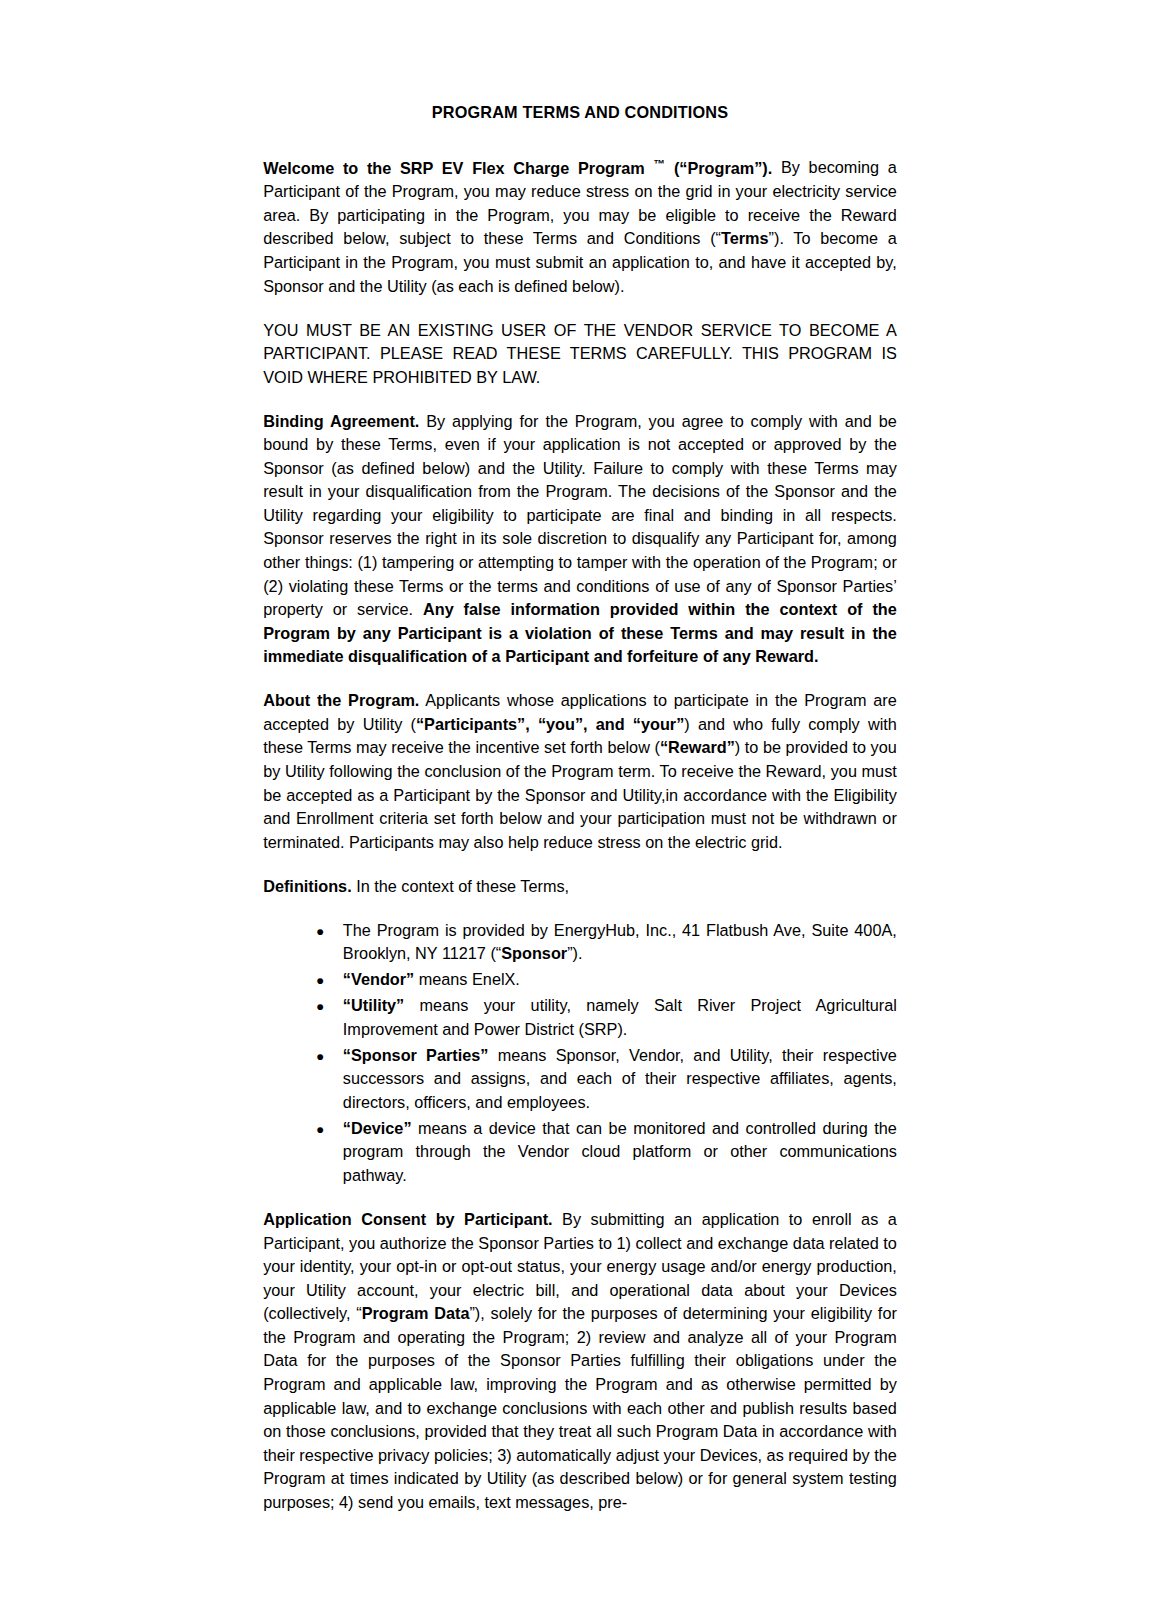PROGRAM TERMS AND CONDITIONS
Welcome to the SRP EV Flex Charge Program ™ (“Program”). By becoming a Participant of the Program, you may reduce stress on the grid in your electricity service area. By participating in the Program, you may be eligible to receive the Reward described below, subject to these Terms and Conditions (“Terms”). To become a Participant in the Program, you must submit an application to, and have it accepted by, Sponsor and the Utility (as each is defined below).
YOU MUST BE AN EXISTING USER OF THE VENDOR SERVICE TO BECOME A PARTICIPANT. PLEASE READ THESE TERMS CAREFULLY. THIS PROGRAM IS VOID WHERE PROHIBITED BY LAW.
Binding Agreement. By applying for the Program, you agree to comply with and be bound by these Terms, even if your application is not accepted or approved by the Sponsor (as defined below) and the Utility. Failure to comply with these Terms may result in your disqualification from the Program. The decisions of the Sponsor and the Utility regarding your eligibility to participate are final and binding in all respects. Sponsor reserves the right in its sole discretion to disqualify any Participant for, among other things: (1) tampering or attempting to tamper with the operation of the Program; or (2) violating these Terms or the terms and conditions of use of any of Sponsor Parties’ property or service. Any false information provided within the context of the Program by any Participant is a violation of these Terms and may result in the immediate disqualification of a Participant and forfeiture of any Reward.
About the Program. Applicants whose applications to participate in the Program are accepted by Utility (“Participants”, “you”, and “your”) and who fully comply with these Terms may receive the incentive set forth below (“Reward”) to be provided to you by Utility following the conclusion of the Program term. To receive the Reward, you must be accepted as a Participant by the Sponsor and Utility,in accordance with the Eligibility and Enrollment criteria set forth below and your participation must not be withdrawn or terminated. Participants may also help reduce stress on the electric grid.
Definitions. In the context of these Terms,
The Program is provided by EnergyHub, Inc., 41 Flatbush Ave, Suite 400A, Brooklyn, NY 11217 (“Sponsor”).
“Vendor” means EnelX.
“Utility” means your utility, namely Salt River Project Agricultural Improvement and Power District (SRP).
“Sponsor Parties” means Sponsor, Vendor, and Utility, their respective successors and assigns, and each of their respective affiliates, agents, directors, officers, and employees.
“Device” means a device that can be monitored and controlled during the program through the Vendor cloud platform or other communications pathway.
Application Consent by Participant. By submitting an application to enroll as a Participant, you authorize the Sponsor Parties to 1) collect and exchange data related to your identity, your opt-in or opt-out status, your energy usage and/or energy production, your Utility account, your electric bill, and operational data about your Devices (collectively, “Program Data”), solely for the purposes of determining your eligibility for the Program and operating the Program; 2) review and analyze all of your Program Data for the purposes of the Sponsor Parties fulfilling their obligations under the Program and applicable law, improving the Program and as otherwise permitted by applicable law, and to exchange conclusions with each other and publish results based on those conclusions, provided that they treat all such Program Data in accordance with their respective privacy policies; 3) automatically adjust your Devices, as required by the Program at times indicated by Utility (as described below) or for general system testing purposes; 4) send you emails, text messages, pre-